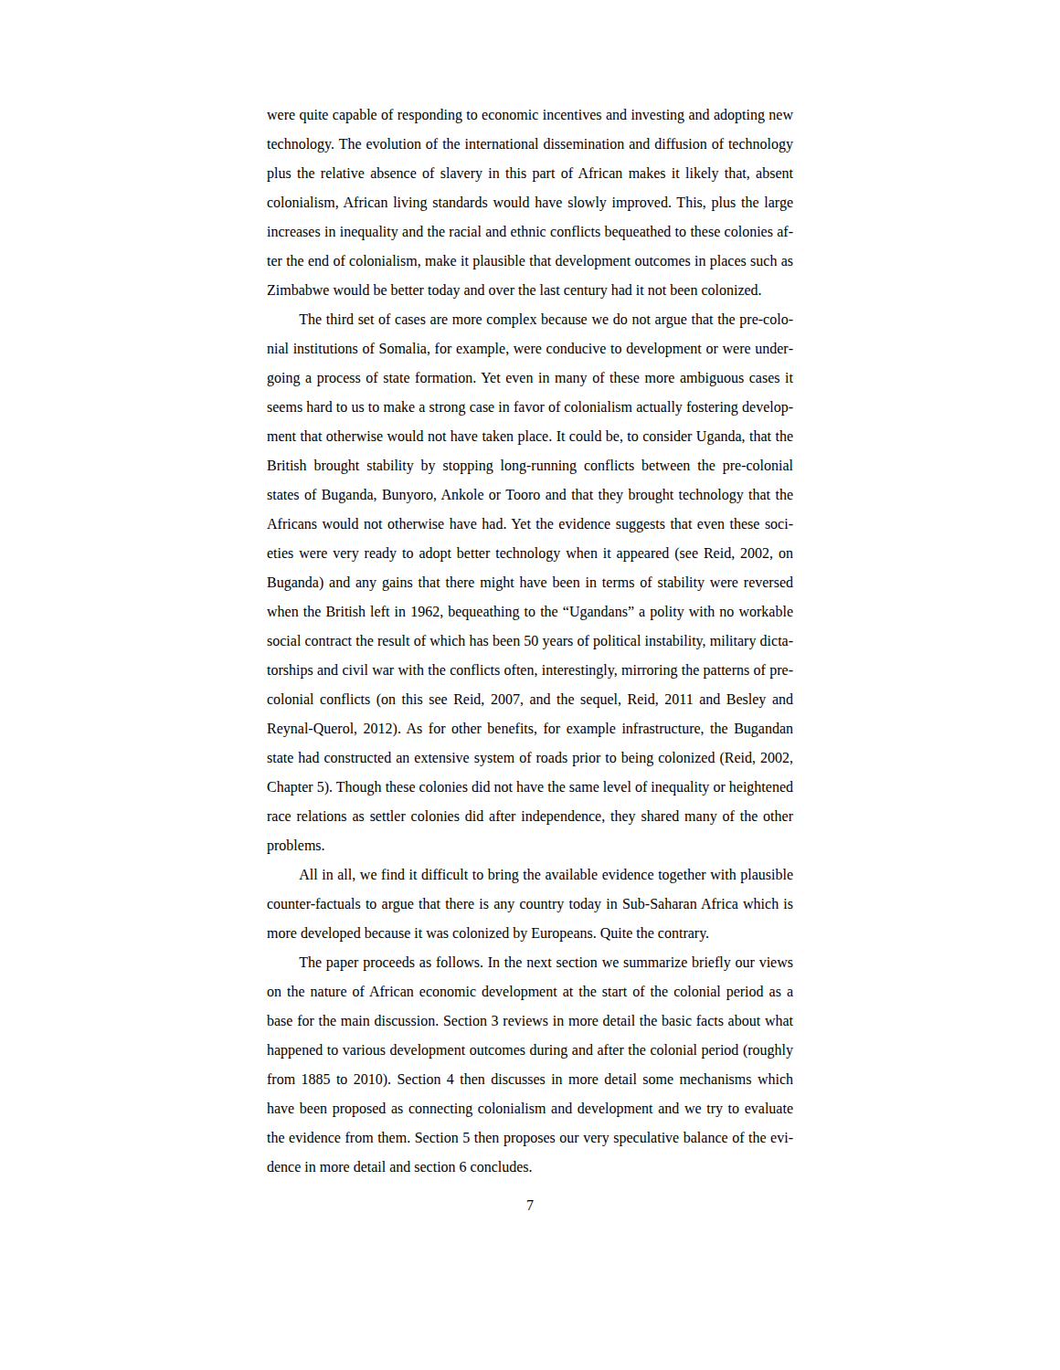were quite capable of responding to economic incentives and investing and adopting new technology. The evolution of the international dissemination and diffusion of technology plus the relative absence of slavery in this part of African makes it likely that, absent colonialism, African living standards would have slowly improved. This, plus the large increases in inequality and the racial and ethnic conflicts bequeathed to these colonies after the end of colonialism, make it plausible that development outcomes in places such as Zimbabwe would be better today and over the last century had it not been colonized.
The third set of cases are more complex because we do not argue that the pre-colonial institutions of Somalia, for example, were conducive to development or were undergoing a process of state formation. Yet even in many of these more ambiguous cases it seems hard to us to make a strong case in favor of colonialism actually fostering development that otherwise would not have taken place. It could be, to consider Uganda, that the British brought stability by stopping long-running conflicts between the pre-colonial states of Buganda, Bunyoro, Ankole or Tooro and that they brought technology that the Africans would not otherwise have had. Yet the evidence suggests that even these societies were very ready to adopt better technology when it appeared (see Reid, 2002, on Buganda) and any gains that there might have been in terms of stability were reversed when the British left in 1962, bequeathing to the “Ugandans” a polity with no workable social contract the result of which has been 50 years of political instability, military dictatorships and civil war with the conflicts often, interestingly, mirroring the patterns of pre-colonial conflicts (on this see Reid, 2007, and the sequel, Reid, 2011 and Besley and Reynal-Querol, 2012). As for other benefits, for example infrastructure, the Bugandan state had constructed an extensive system of roads prior to being colonized (Reid, 2002, Chapter 5). Though these colonies did not have the same level of inequality or heightened race relations as settler colonies did after independence, they shared many of the other problems.
All in all, we find it difficult to bring the available evidence together with plausible counter-factuals to argue that there is any country today in Sub-Saharan Africa which is more developed because it was colonized by Europeans. Quite the contrary.
The paper proceeds as follows. In the next section we summarize briefly our views on the nature of African economic development at the start of the colonial period as a base for the main discussion. Section 3 reviews in more detail the basic facts about what happened to various development outcomes during and after the colonial period (roughly from 1885 to 2010). Section 4 then discusses in more detail some mechanisms which have been proposed as connecting colonialism and development and we try to evaluate the evidence from them. Section 5 then proposes our very speculative balance of the evidence in more detail and section 6 concludes.
7